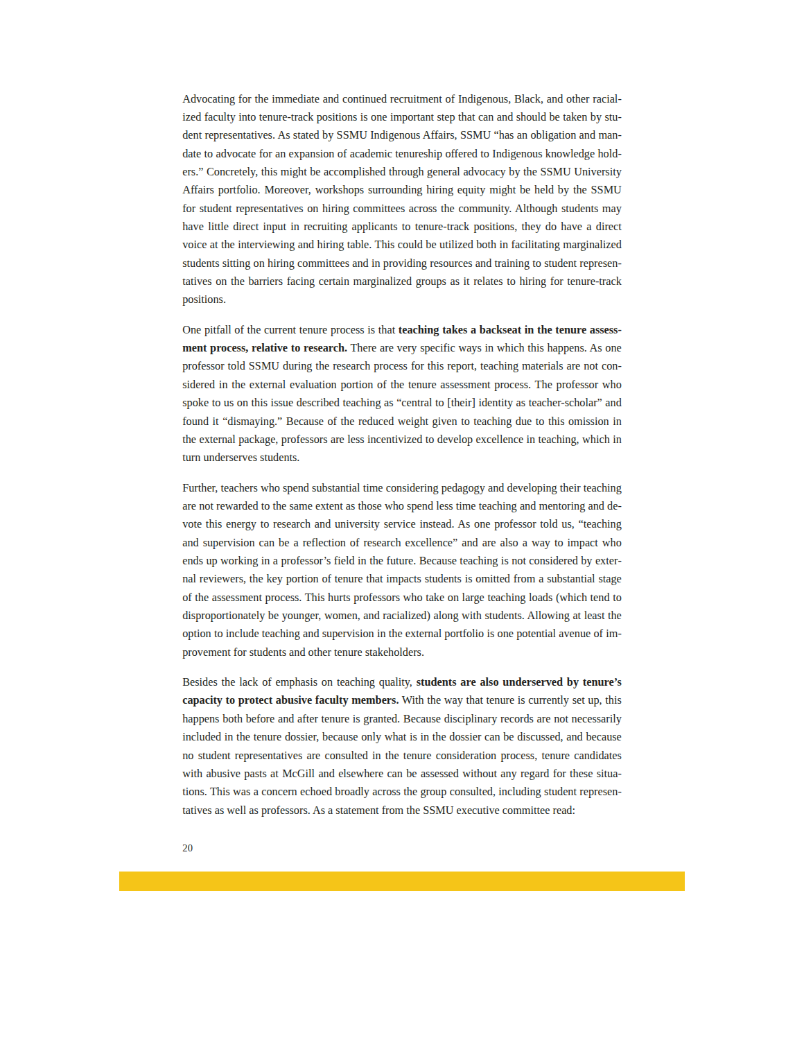Advocating for the immediate and continued recruitment of Indigenous, Black, and other racialized faculty into tenure-track positions is one important step that can and should be taken by student representatives. As stated by SSMU Indigenous Affairs, SSMU “has an obligation and mandate to advocate for an expansion of academic tenureship offered to Indigenous knowledge holders.” Concretely, this might be accomplished through general advocacy by the SSMU University Affairs portfolio. Moreover, workshops surrounding hiring equity might be held by the SSMU for student representatives on hiring committees across the community. Although students may have little direct input in recruiting applicants to tenure-track positions, they do have a direct voice at the interviewing and hiring table. This could be utilized both in facilitating marginalized students sitting on hiring committees and in providing resources and training to student representatives on the barriers facing certain marginalized groups as it relates to hiring for tenure-track positions.
One pitfall of the current tenure process is that teaching takes a backseat in the tenure assessment process, relative to research. There are very specific ways in which this happens. As one professor told SSMU during the research process for this report, teaching materials are not considered in the external evaluation portion of the tenure assessment process. The professor who spoke to us on this issue described teaching as “central to [their] identity as teacher-scholar” and found it “dismaying.” Because of the reduced weight given to teaching due to this omission in the external package, professors are less incentivized to develop excellence in teaching, which in turn underserves students.
Further, teachers who spend substantial time considering pedagogy and developing their teaching are not rewarded to the same extent as those who spend less time teaching and mentoring and devote this energy to research and university service instead. As one professor told us, “teaching and supervision can be a reflection of research excellence” and are also a way to impact who ends up working in a professor’s field in the future. Because teaching is not considered by external reviewers, the key portion of tenure that impacts students is omitted from a substantial stage of the assessment process. This hurts professors who take on large teaching loads (which tend to disproportionately be younger, women, and racialized) along with students. Allowing at least the option to include teaching and supervision in the external portfolio is one potential avenue of improvement for students and other tenure stakeholders.
Besides the lack of emphasis on teaching quality, students are also underserved by tenure’s capacity to protect abusive faculty members. With the way that tenure is currently set up, this happens both before and after tenure is granted. Because disciplinary records are not necessarily included in the tenure dossier, because only what is in the dossier can be discussed, and because no student representatives are consulted in the tenure consideration process, tenure candidates with abusive pasts at McGill and elsewhere can be assessed without any regard for these situations. This was a concern echoed broadly across the group consulted, including student representatives as well as professors. As a statement from the SSMU executive committee read:
20